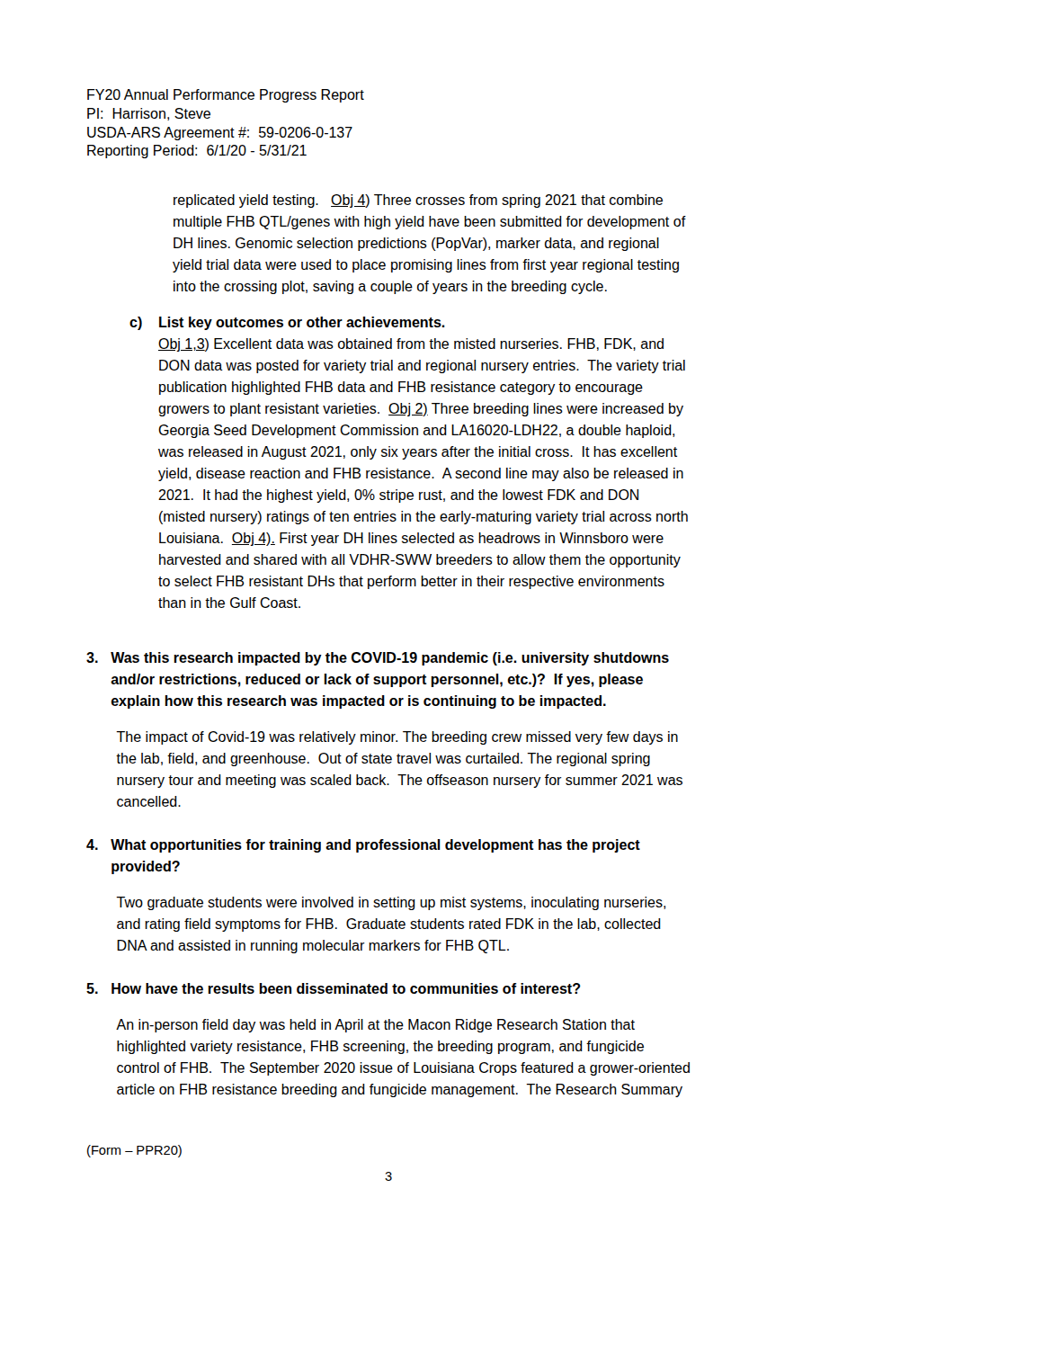FY20 Annual Performance Progress Report
PI: Harrison, Steve
USDA-ARS Agreement #: 59-0206-0-137
Reporting Period: 6/1/20 - 5/31/21
replicated yield testing. Obj 4) Three crosses from spring 2021 that combine multiple FHB QTL/genes with high yield have been submitted for development of DH lines. Genomic selection predictions (PopVar), marker data, and regional yield trial data were used to place promising lines from first year regional testing into the crossing plot, saving a couple of years in the breeding cycle.
c)
List key outcomes or other achievements.
Obj 1,3) Excellent data was obtained from the misted nurseries. FHB, FDK, and DON data was posted for variety trial and regional nursery entries. The variety trial publication highlighted FHB data and FHB resistance category to encourage growers to plant resistant varieties. Obj 2) Three breeding lines were increased by Georgia Seed Development Commission and LA16020-LDH22, a double haploid, was released in August 2021, only six years after the initial cross. It has excellent yield, disease reaction and FHB resistance. A second line may also be released in 2021. It had the highest yield, 0% stripe rust, and the lowest FDK and DON (misted nursery) ratings of ten entries in the early-maturing variety trial across north Louisiana. Obj 4). First year DH lines selected as headrows in Winnsboro were harvested and shared with all VDHR-SWW breeders to allow them the opportunity to select FHB resistant DHs that perform better in their respective environments than in the Gulf Coast.
3.
Was this research impacted by the COVID-19 pandemic (i.e. university shutdowns and/or restrictions, reduced or lack of support personnel, etc.)? If yes, please explain how this research was impacted or is continuing to be impacted.
The impact of Covid-19 was relatively minor. The breeding crew missed very few days in the lab, field, and greenhouse. Out of state travel was curtailed. The regional spring nursery tour and meeting was scaled back. The offseason nursery for summer 2021 was cancelled.
4.
What opportunities for training and professional development has the project provided?
Two graduate students were involved in setting up mist systems, inoculating nurseries, and rating field symptoms for FHB. Graduate students rated FDK in the lab, collected DNA and assisted in running molecular markers for FHB QTL.
5.
How have the results been disseminated to communities of interest?
An in-person field day was held in April at the Macon Ridge Research Station that highlighted variety resistance, FHB screening, the breeding program, and fungicide control of FHB. The September 2020 issue of Louisiana Crops featured a grower-oriented article on FHB resistance breeding and fungicide management. The Research Summary
(Form – PPR20)
3